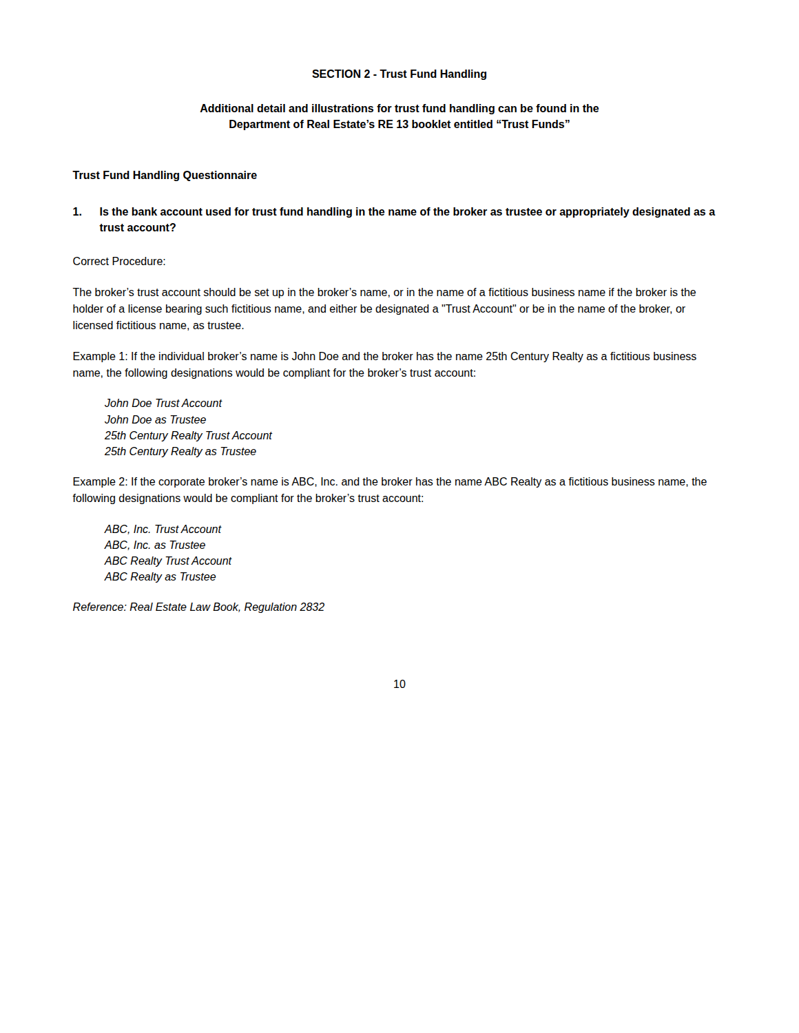SECTION 2 - Trust Fund Handling
Additional detail and illustrations for trust fund handling can be found in the
Department of Real Estate’s RE 13 booklet entitled “Trust Funds”
Trust Fund Handling Questionnaire
1. Is the bank account used for trust fund handling in the name of the broker as trustee or appropriately designated as a trust account?
Correct Procedure:
The broker’s trust account should be set up in the broker’s name, or in the name of a fictitious business name if the broker is the holder of a license bearing such fictitious name, and either be designated a "Trust Account" or be in the name of the broker, or licensed fictitious name, as trustee.
Example 1: If the individual broker’s name is John Doe and the broker has the name 25th Century Realty as a fictitious business name, the following designations would be compliant for the broker’s trust account:
John Doe Trust Account
John Doe as Trustee
25th Century Realty Trust Account
25th Century Realty as Trustee
Example 2: If the corporate broker’s name is ABC, Inc. and the broker has the name ABC Realty as a fictitious business name, the following designations would be compliant for the broker’s trust account:
ABC, Inc. Trust Account
ABC, Inc. as Trustee
ABC Realty Trust Account
ABC Realty as Trustee
Reference: Real Estate Law Book, Regulation 2832
10